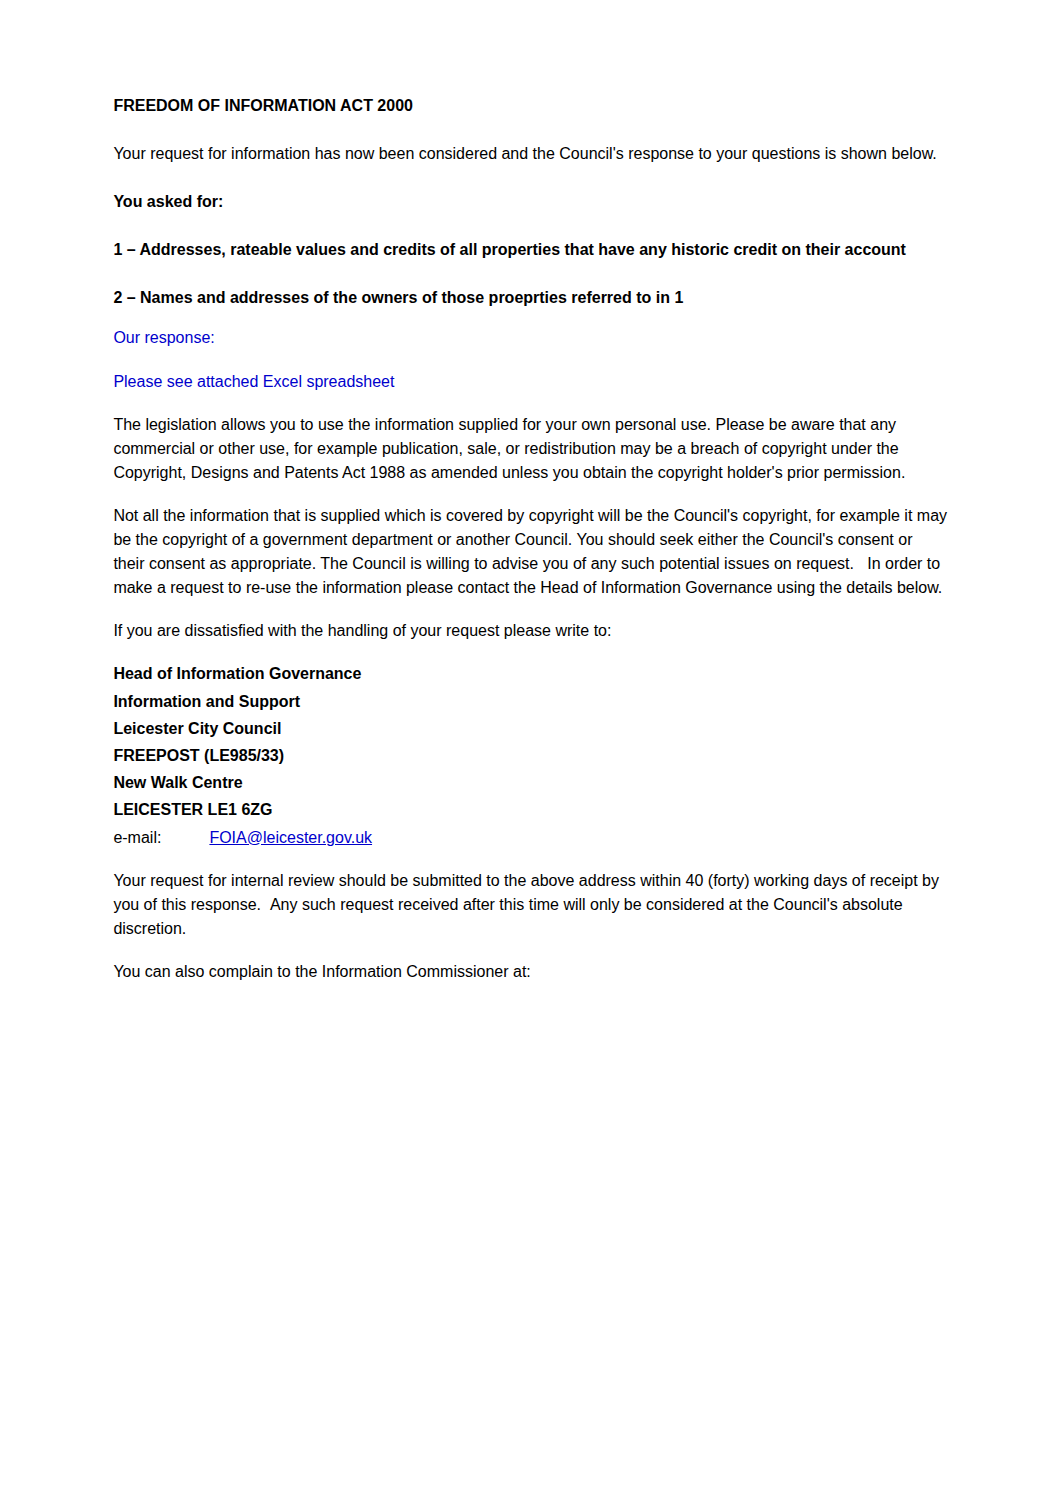FREEDOM OF INFORMATION ACT 2000
Your request for information has now been considered and the Council's response to your questions is shown below.
You asked for:
1 – Addresses, rateable values and credits of all properties that have any historic credit on their account
2 – Names and addresses of the owners of those proeprties referred to in 1
Our response:
Please see attached Excel spreadsheet
The legislation allows you to use the information supplied for your own personal use. Please be aware that any commercial or other use, for example publication, sale, or redistribution may be a breach of copyright under the Copyright, Designs and Patents Act 1988 as amended unless you obtain the copyright holder's prior permission.
Not all the information that is supplied which is covered by copyright will be the Council's copyright, for example it may be the copyright of a government department or another Council. You should seek either the Council's consent or their consent as appropriate. The Council is willing to advise you of any such potential issues on request. In order to make a request to re-use the information please contact the Head of Information Governance using the details below.
If you are dissatisfied with the handling of your request please write to:
Head of Information Governance
Information and Support
Leicester City Council
FREEPOST (LE985/33)
New Walk Centre
LEICESTER LE1 6ZG
e-mail: FOIA@leicester.gov.uk
Your request for internal review should be submitted to the above address within 40 (forty) working days of receipt by you of this response. Any such request received after this time will only be considered at the Council's absolute discretion.
You can also complain to the Information Commissioner at: